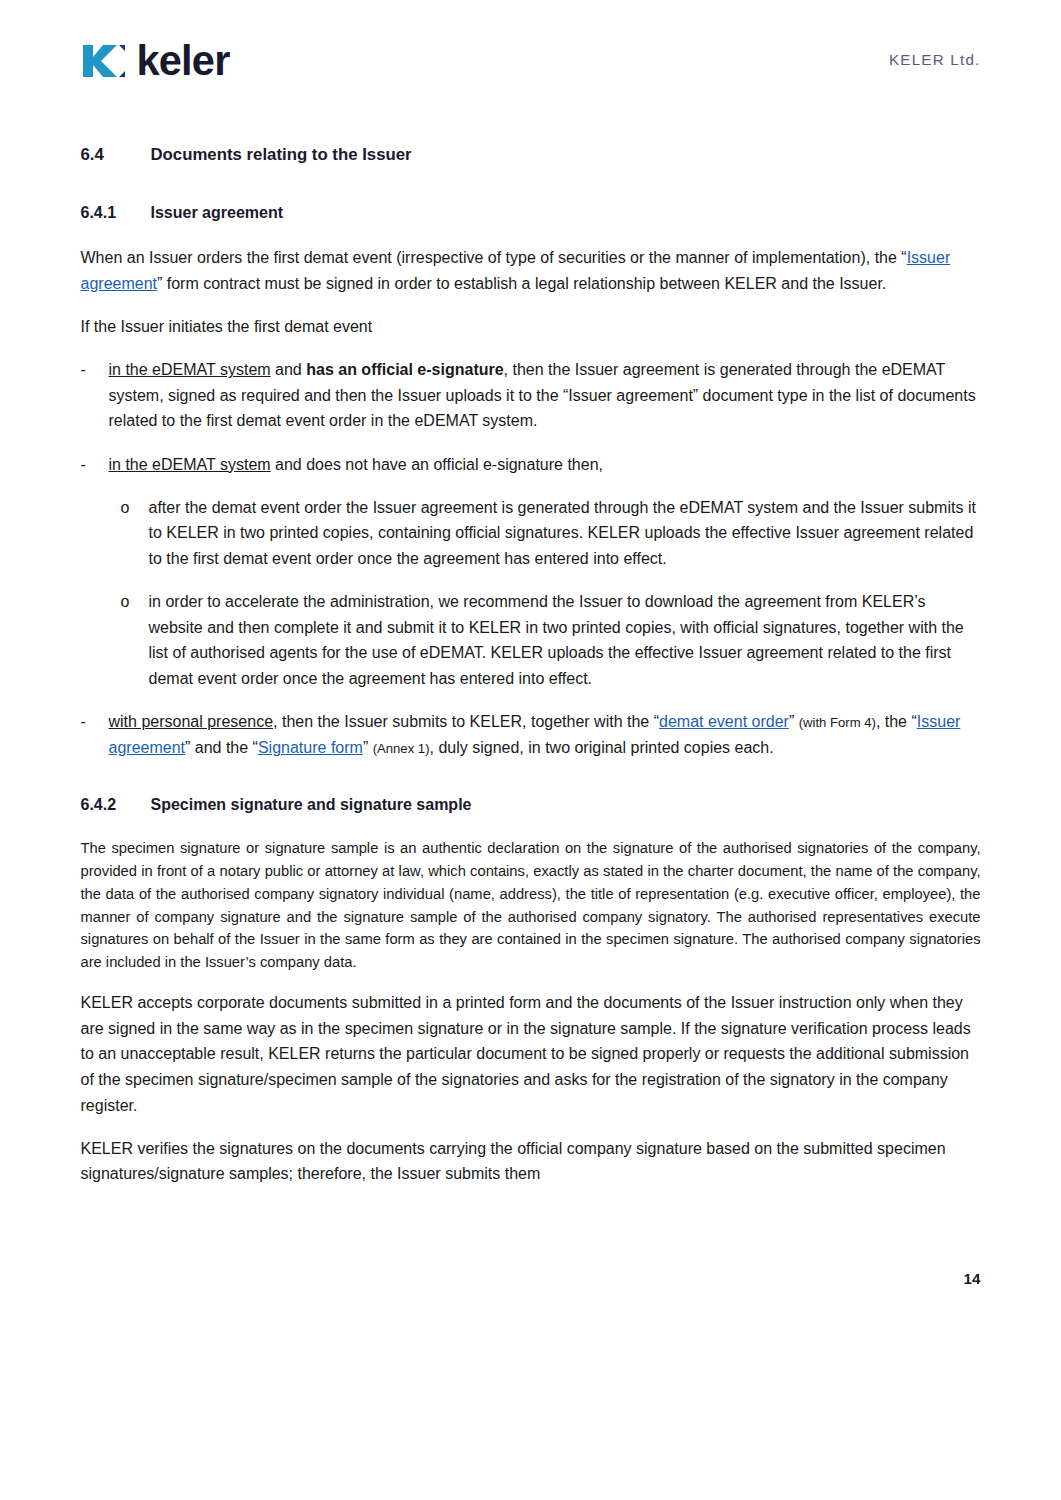keler
KELER Ltd.
6.4 Documents relating to the Issuer
6.4.1 Issuer agreement
When an Issuer orders the first demat event (irrespective of type of securities or the manner of implementation), the “Issuer agreement” form contract must be signed in order to establish a legal relationship between KELER and the Issuer.
If the Issuer initiates the first demat event
in the eDEMAT system and has an official e-signature, then the Issuer agreement is generated through the eDEMAT system, signed as required and then the Issuer uploads it to the “Issuer agreement” document type in the list of documents related to the first demat event order in the eDEMAT system.
in the eDEMAT system and does not have an official e-signature then,
after the demat event order the Issuer agreement is generated through the eDEMAT system and the Issuer submits it to KELER in two printed copies, containing official signatures. KELER uploads the effective Issuer agreement related to the first demat event order once the agreement has entered into effect.
in order to accelerate the administration, we recommend the Issuer to download the agreement from KELER’s website and then complete it and submit it to KELER in two printed copies, with official signatures, together with the list of authorised agents for the use of eDEMAT. KELER uploads the effective Issuer agreement related to the first demat event order once the agreement has entered into effect.
with personal presence, then the Issuer submits to KELER, together with the “demat event order” (with Form 4), the “Issuer agreement” and the “Signature form” (Annex 1), duly signed, in two original printed copies each.
6.4.2 Specimen signature and signature sample
The specimen signature or signature sample is an authentic declaration on the signature of the authorised signatories of the company, provided in front of a notary public or attorney at law, which contains, exactly as stated in the charter document, the name of the company, the data of the authorised company signatory individual (name, address), the title of representation (e.g. executive officer, employee), the manner of company signature and the signature sample of the authorised company signatory. The authorised representatives execute signatures on behalf of the Issuer in the same form as they are contained in the specimen signature. The authorised company signatories are included in the Issuer’s company data.
KELER accepts corporate documents submitted in a printed form and the documents of the Issuer instruction only when they are signed in the same way as in the specimen signature or in the signature sample. If the signature verification process leads to an unacceptable result, KELER returns the particular document to be signed properly or requests the additional submission of the specimen signature/specimen sample of the signatories and asks for the registration of the signatory in the company register.
KELER verifies the signatures on the documents carrying the official company signature based on the submitted specimen signatures/signature samples; therefore, the Issuer submits them
14